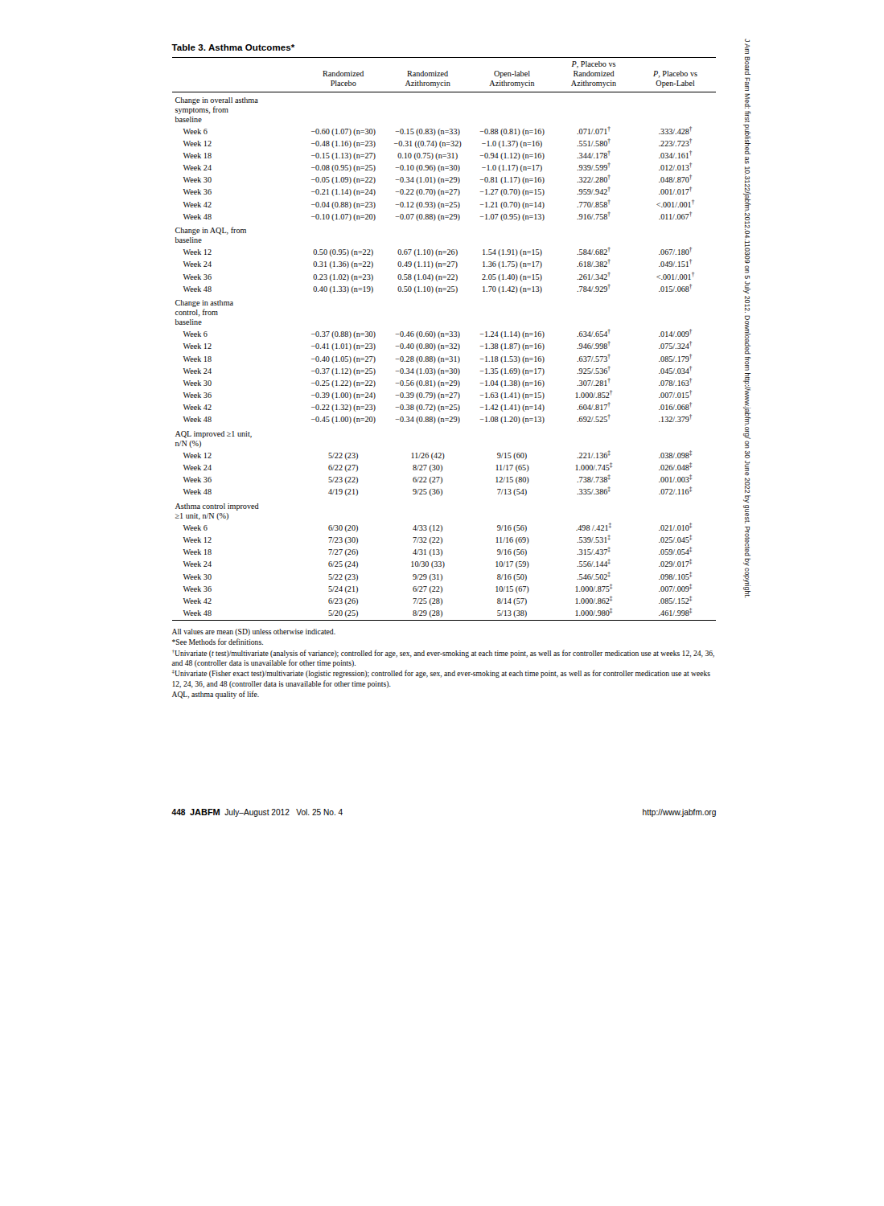J Am Board Fam Med: first published as 10.3122/jabfm.2012.04.110309 on 5 July 2012. Downloaded from http://www.jabfm.org/ on 30 June 2022 by guest. Protected by copyright.
Table 3. Asthma Outcomes*
| | Randomized Placebo | Randomized Azithromycin | Open-label Azithromycin | P , Placebo vs Randomized Azithromycin | P , Placebo vs Open-Label |
| --- | --- | --- | --- | --- | --- |
| Change in overall asthma symptoms, from baseline | | | | | |
| Week 6 | −0.60 (1.07) (n=30) | −0.15 (0.83) (n=33) | −0.88 (0.81) (n=16) | .071/.071 † | .333/.428 † |
| Week 12 | −0.48 (1.16) (n=23) | −0.31 ((0.74) (n=32) | −1.0 (1.37) (n=16) | .551/.580 † | .223/.723 † |
| Week 18 | −0.15 (1.13) (n=27) | 0.10 (0.75) (n=31) | −0.94 (1.12) (n=16) | .344/.178 † | .034/.161 † |
| Week 24 | −0.08 (0.95) (n=25) | −0.10 (0.96) (n=30) | −1.0 (1.17) (n=17) | .939/.599 † | .012/.013 † |
| Week 30 | −0.05 (1.09) (n=22) | −0.34 (1.01) (n=29) | −0.81 (1.17) (n=16) | .322/.280 † | .048/.870 † |
| Week 36 | −0.21 (1.14) (n=24) | −0.22 (0.70) (n=27) | −1.27 (0.70) (n=15) | .959/.942 † | .001/.017 † |
| Week 42 | −0.04 (0.88) (n=23) | −0.12 (0.93) (n=25) | −1.21 (0.70) (n=14) | .770/.858 † | <.001/.001 † |
| Week 48 | −0.10 (1.07) (n=20) | −0.07 (0.88) (n=29) | −1.07 (0.95) (n=13) | .916/.758 † | .011/.067 † |
| Change in AQL, from baseline | | | | | |
| Week 12 | 0.50 (0.95) (n=22) | 0.67 (1.10) (n=26) | 1.54 (1.91) (n=15) | .584/.682 † | .067/.180 † |
| Week 24 | 0.31 (1.36) (n=22) | 0.49 (1.11) (n=27) | 1.36 (1.75) (n=17) | .618/.382 † | .049/.151 † |
| Week 36 | 0.23 (1.02) (n=23) | 0.58 (1.04) (n=22) | 2.05 (1.40) (n=15) | .261/.342 † | <.001/.001 † |
| Week 48 | 0.40 (1.33) (n=19) | 0.50 (1.10) (n=25) | 1.70 (1.42) (n=13) | .784/.929 † | .015/.068 † |
| Change in asthma control, from baseline | | | | | |
| Week 6 | −0.37 (0.88) (n=30) | −0.46 (0.60) (n=33) | −1.24 (1.14) (n=16) | .634/.654 † | .014/.009 † |
| Week 12 | −0.41 (1.01) (n=23) | −0.40 (0.80) (n=32) | −1.38 (1.87) (n=16) | .946/.998 † | .075/.324 † |
| Week 18 | −0.40 (1.05) (n=27) | −0.28 (0.88) (n=31) | −1.18 (1.53) (n=16) | .637/.573 † | .085/.179 † |
| Week 24 | −0.37 (1.12) (n=25) | −0.34 (1.03) (n=30) | −1.35 (1.69) (n=17) | .925/.536 † | .045/.034 † |
| Week 30 | −0.25 (1.22) (n=22) | −0.56 (0.81) (n=29) | −1.04 (1.38) (n=16) | .307/.281 † | .078/.163 † |
| Week 36 | −0.39 (1.00) (n=24) | −0.39 (0.79) (n=27) | −1.63 (1.41) (n=15) | 1.000/.852 † | .007/.015 † |
| Week 42 | −0.22 (1.32) (n=23) | −0.38 (0.72) (n=25) | −1.42 (1.41) (n=14) | .604/.817 † | .016/.068 † |
| Week 48 | −0.45 (1.00) (n=20) | −0.34 (0.88) (n=29) | −1.08 (1.20) (n=13) | .692/.525 † | .132/.379 † |
| AQL improved ≥1 unit, n/N (%) | | | | | |
| Week 12 | 5/22 (23) | 11/26 (42) | 9/15 (60) | .221/.136 ‡ | .038/.098 ‡ |
| Week 24 | 6/22 (27) | 8/27 (30) | 11/17 (65) | 1.000/.745 ‡ | .026/.048 ‡ |
| Week 36 | 5/23 (22) | 6/22 (27) | 12/15 (80) | .738/.738 ‡ | .001/.003 ‡ |
| Week 48 | 4/19 (21) | 9/25 (36) | 7/13 (54) | .335/.386 ‡ | .072/.116 ‡ |
| Asthma control improved ≥1 unit, n/N (%) | | | | | |
| Week 6 | 6/30 (20) | 4/33 (12) | 9/16 (56) | .498 /.421 ‡ | .021/.010 ‡ |
| Week 12 | 7/23 (30) | 7/32 (22) | 11/16 (69) | .539/.531 ‡ | .025/.045 ‡ |
| Week 18 | 7/27 (26) | 4/31 (13) | 9/16 (56) | .315/.437 ‡ | .059/.054 ‡ |
| Week 24 | 6/25 (24) | 10/30 (33) | 10/17 (59) | .556/.144 ‡ | .029/.017 ‡ |
| Week 30 | 5/22 (23) | 9/29 (31) | 8/16 (50) | .546/.502 ‡ | .098/.105 ‡ |
| Week 36 | 5/24 (21) | 6/27 (22) | 10/15 (67) | 1.000/.875 ‡ | .007/.009 ‡ |
| Week 42 | 6/23 (26) | 7/25 (28) | 8/14 (57) | 1.000/.862 ‡ | .085/.152 ‡ |
| Week 48 | 5/20 (25) | 8/29 (28) | 5/13 (38) | 1.000/.980 ‡ | .461/.998 ‡ |
All values are mean (SD) unless otherwise indicated.
*See Methods for definitions.
†Univariate (t test)/multivariate (analysis of variance); controlled for age, sex, and ever-smoking at each time point, as well as for controller medication use at weeks 12, 24, 36, and 48 (controller data is unavailable for other time points).
‡Univariate (Fisher exact test)/multivariate (logistic regression); controlled for age, sex, and ever-smoking at each time point, as well as for controller medication use at weeks 12, 24, 36, and 48 (controller data is unavailable for other time points).
AQL, asthma quality of life.
448 JABFM July–August 2012 Vol. 25 No. 4
http://www.jabfm.org